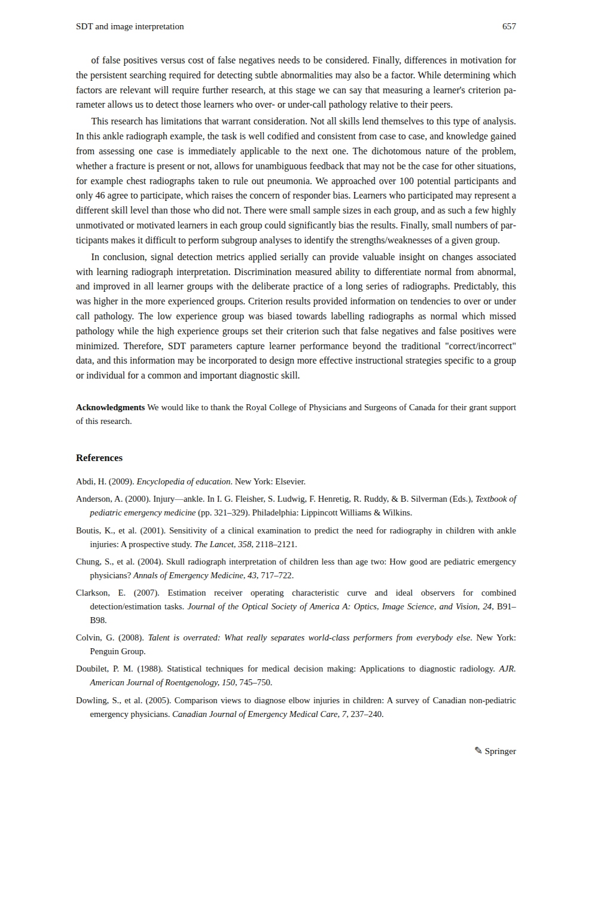SDT and image interpretation 657
of false positives versus cost of false negatives needs to be considered. Finally, differences in motivation for the persistent searching required for detecting subtle abnormalities may also be a factor. While determining which factors are relevant will require further research, at this stage we can say that measuring a learner's criterion parameter allows us to detect those learners who over- or under-call pathology relative to their peers.
This research has limitations that warrant consideration. Not all skills lend themselves to this type of analysis. In this ankle radiograph example, the task is well codified and consistent from case to case, and knowledge gained from assessing one case is immediately applicable to the next one. The dichotomous nature of the problem, whether a fracture is present or not, allows for unambiguous feedback that may not be the case for other situations, for example chest radiographs taken to rule out pneumonia. We approached over 100 potential participants and only 46 agree to participate, which raises the concern of responder bias. Learners who participated may represent a different skill level than those who did not. There were small sample sizes in each group, and as such a few highly unmotivated or motivated learners in each group could significantly bias the results. Finally, small numbers of participants makes it difficult to perform subgroup analyses to identify the strengths/weaknesses of a given group.
In conclusion, signal detection metrics applied serially can provide valuable insight on changes associated with learning radiograph interpretation. Discrimination measured ability to differentiate normal from abnormal, and improved in all learner groups with the deliberate practice of a long series of radiographs. Predictably, this was higher in the more experienced groups. Criterion results provided information on tendencies to over or under call pathology. The low experience group was biased towards labelling radiographs as normal which missed pathology while the high experience groups set their criterion such that false negatives and false positives were minimized. Therefore, SDT parameters capture learner performance beyond the traditional "correct/incorrect" data, and this information may be incorporated to design more effective instructional strategies specific to a group or individual for a common and important diagnostic skill.
Acknowledgments We would like to thank the Royal College of Physicians and Surgeons of Canada for their grant support of this research.
References
Abdi, H. (2009). Encyclopedia of education. New York: Elsevier.
Anderson, A. (2000). Injury—ankle. In I. G. Fleisher, S. Ludwig, F. Henretig, R. Ruddy, & B. Silverman (Eds.), Textbook of pediatric emergency medicine (pp. 321–329). Philadelphia: Lippincott Williams & Wilkins.
Boutis, K., et al. (2001). Sensitivity of a clinical examination to predict the need for radiography in children with ankle injuries: A prospective study. The Lancet, 358, 2118–2121.
Chung, S., et al. (2004). Skull radiograph interpretation of children less than age two: How good are pediatric emergency physicians? Annals of Emergency Medicine, 43, 717–722.
Clarkson, E. (2007). Estimation receiver operating characteristic curve and ideal observers for combined detection/estimation tasks. Journal of the Optical Society of America A: Optics, Image Science, and Vision, 24, B91–B98.
Colvin, G. (2008). Talent is overrated: What really separates world-class performers from everybody else. New York: Penguin Group.
Doubilet, P. M. (1988). Statistical techniques for medical decision making: Applications to diagnostic radiology. AJR. American Journal of Roentgenology, 150, 745–750.
Dowling, S., et al. (2005). Comparison views to diagnose elbow injuries in children: A survey of Canadian non-pediatric emergency physicians. Canadian Journal of Emergency Medical Care, 7, 237–240.
✎Springer